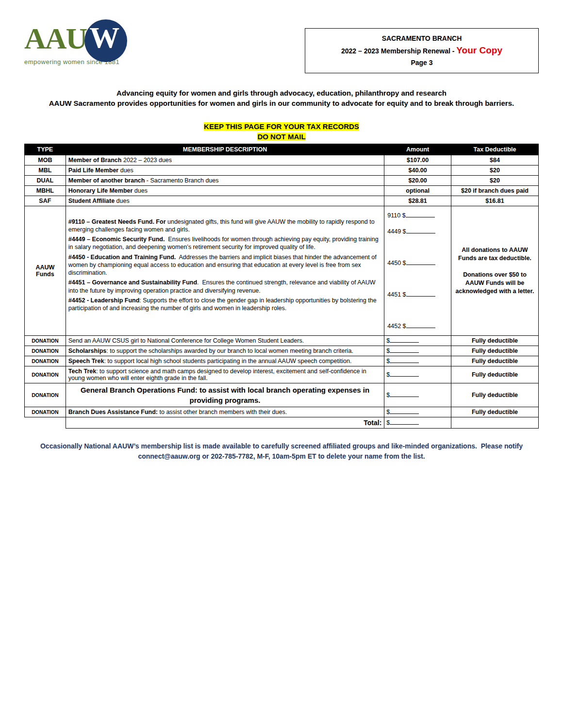AAU W
empowering women since 1881
SACRAMENTO BRANCH
2022 – 2023 Membership Renewal - Your Copy
Page 3
Advancing equity for women and girls through advocacy, education, philanthropy and research
AAUW Sacramento provides opportunities for women and girls in our community to advocate for equity and to break through barriers.
KEEP THIS PAGE FOR YOUR TAX RECORDS
DO NOT MAIL
| TYPE | MEMBERSHIP DESCRIPTION | Amount | Tax Deductible |
| --- | --- | --- | --- |
| MOB | Member of Branch 2022 – 2023 dues | $107.00 | $84 |
| MBL | Paid Life Member dues | $40.00 | $20 |
| DUAL | Member of another branch - Sacramento Branch dues | $20.00 | $20 |
| MBHL | Honorary Life Member dues | optional | $20 if branch dues paid |
| SAF | Student Affiliate dues | $28.81 | $16.81 |
| AAUW Funds | #9110 – Greatest Needs Fund. For undesignated gifts, this fund will give AAUW the mobility to rapidly respond to emerging challenges facing women and girls. #4449 – Economic Security Fund. Ensures livelihoods for women through achieving pay equity, providing training in salary negotiation, and deepening women’s retirement security for improved quality of life. #4450 - Education and Training Fund. Addresses the barriers and implicit biases that hinder the advancement of women by championing equal access to education and ensuring that education at every level is free from sex discrimination. #4451 – Governance and Sustainability Fund . Ensures the continued strength, relevance and viability of AAUW into the future by improving operation practice and diversifying revenue. #4452 - Leadership Fund : Supports the effort to close the gender gap in leadership opportunities by bolstering the participation of and increasing the number of girls and women in leadership roles. | 9110 $ 4449 $ 4450 $ 4451 $ 4452 $ | All donations to AAUW Funds are tax deductible. Donations over $50 to AAUW Funds will be acknowledged with a letter. |
| DONATION | Send an AAUW CSUS girl to National Conference for College Women Student Leaders. | $ | Fully deductible |
| DONATION | Scholarships : to support the scholarships awarded by our branch to local women meeting branch criteria. | $ | Fully deductible |
| DONATION | Speech Trek : to support local high school students participating in the annual AAUW speech competition. | $ | Fully deductible |
| DONATION | Tech Trek : to support science and math camps designed to develop interest, excitement and self-confidence in young women who will enter eighth grade in the fall. | $ | Fully deductible |
| DONATION | General Branch Operations Fund: to assist with local branch operating expenses in providing programs. | $ | Fully deductible |
| DONATION | Branch Dues Assistance Fund: to assist other branch members with their dues. | $ | Fully deductible |
| | Total: | $ | |
Occasionally National AAUW’s membership list is made available to carefully screened affiliated groups and like-minded organizations. Please notify connect@aauw.org or 202-785-7782, M-F, 10am-5pm ET to delete your name from the list.